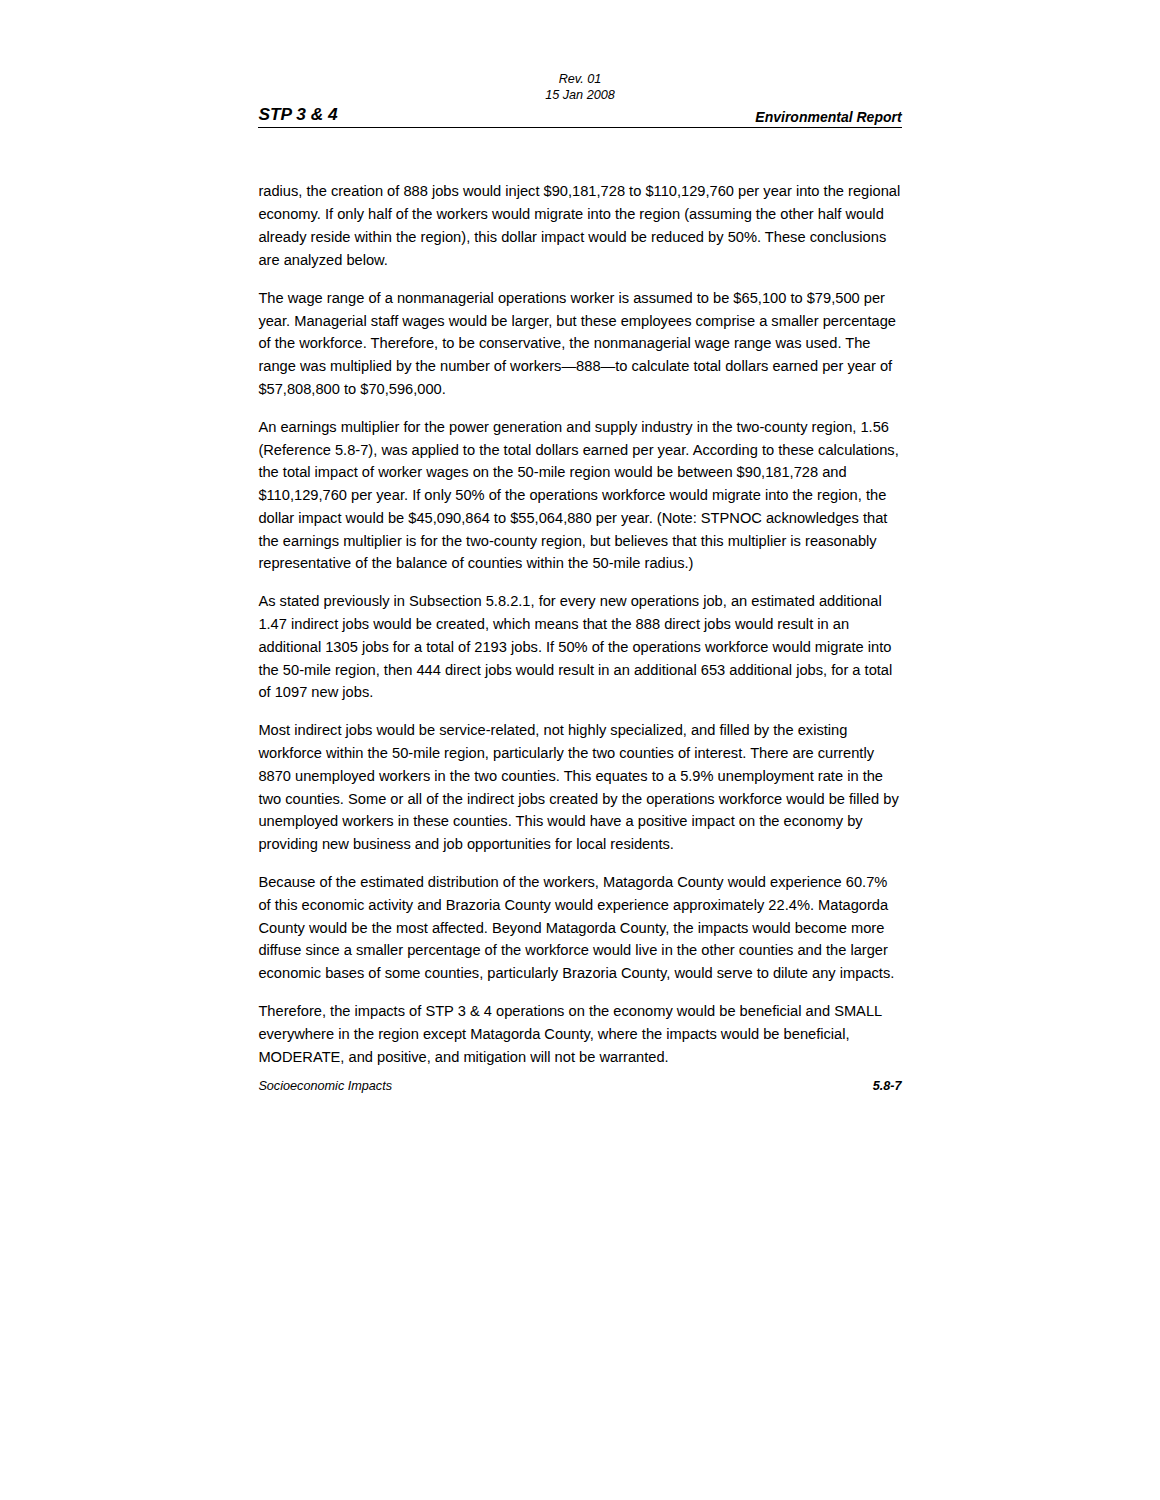Rev. 01
15 Jan 2008
STP 3 & 4
Environmental Report
radius, the creation of 888 jobs would inject $90,181,728 to $110,129,760 per year into the regional economy. If only half of the workers would migrate into the region (assuming the other half would already reside within the region), this dollar impact would be reduced by 50%. These conclusions are analyzed below.
The wage range of a nonmanagerial operations worker is assumed to be $65,100 to $79,500 per year. Managerial staff wages would be larger, but these employees comprise a smaller percentage of the workforce. Therefore, to be conservative, the nonmanagerial wage range was used. The range was multiplied by the number of workers—888—to calculate total dollars earned per year of $57,808,800 to $70,596,000.
An earnings multiplier for the power generation and supply industry in the two-county region, 1.56 (Reference 5.8-7), was applied to the total dollars earned per year. According to these calculations, the total impact of worker wages on the 50-mile region would be between $90,181,728 and $110,129,760 per year. If only 50% of the operations workforce would migrate into the region, the dollar impact would be $45,090,864 to $55,064,880 per year. (Note: STPNOC acknowledges that the earnings multiplier is for the two-county region, but believes that this multiplier is reasonably representative of the balance of counties within the 50-mile radius.)
As stated previously in Subsection 5.8.2.1, for every new operations job, an estimated additional 1.47 indirect jobs would be created, which means that the 888 direct jobs would result in an additional 1305 jobs for a total of 2193 jobs. If 50% of the operations workforce would migrate into the 50-mile region, then 444 direct jobs would result in an additional 653 additional jobs, for a total of 1097 new jobs.
Most indirect jobs would be service-related, not highly specialized, and filled by the existing workforce within the 50-mile region, particularly the two counties of interest. There are currently 8870 unemployed workers in the two counties. This equates to a 5.9% unemployment rate in the two counties. Some or all of the indirect jobs created by the operations workforce would be filled by unemployed workers in these counties. This would have a positive impact on the economy by providing new business and job opportunities for local residents.
Because of the estimated distribution of the workers, Matagorda County would experience 60.7% of this economic activity and Brazoria County would experience approximately 22.4%. Matagorda County would be the most affected. Beyond Matagorda County, the impacts would become more diffuse since a smaller percentage of the workforce would live in the other counties and the larger economic bases of some counties, particularly Brazoria County, would serve to dilute any impacts.
Therefore, the impacts of STP 3 & 4 operations on the economy would be beneficial and SMALL everywhere in the region except Matagorda County, where the impacts would be beneficial, MODERATE, and positive, and mitigation will not be warranted.
Socioeconomic Impacts
5.8-7